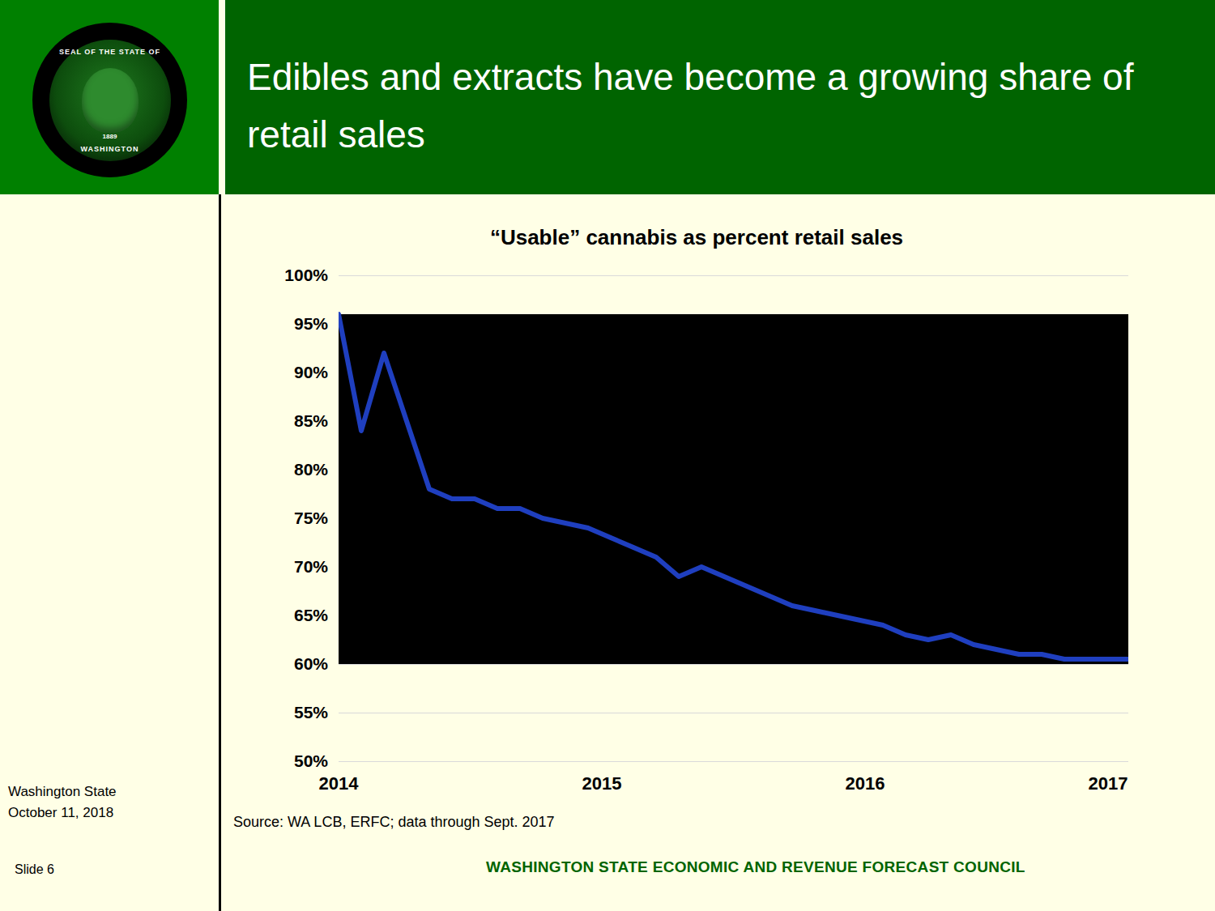SEAL OF THE STATE OF
1889
WASHINGTON
Edibles and extracts have become a growing share of retail sales
“Usable” cannabis as percent retail sales
100%
95%
90%
85%
80%
75%
70%
65%
60%
55%
50%
2014
2015
2016
2017
Washington State
October 11, 2018
Slide 6
Source: WA LCB, ERFC; data through Sept. 2017
WASHINGTON STATE ECONOMIC AND REVENUE FORECAST COUNCIL